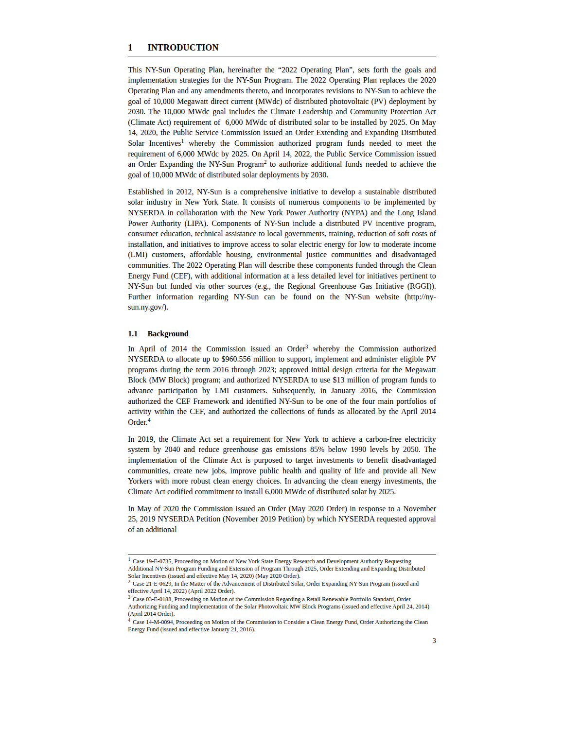1 INTRODUCTION
This NY-Sun Operating Plan, hereinafter the “2022 Operating Plan”, sets forth the goals and implementation strategies for the NY-Sun Program. The 2022 Operating Plan replaces the 2020 Operating Plan and any amendments thereto, and incorporates revisions to NY-Sun to achieve the goal of 10,000 Megawatt direct current (MWdc) of distributed photovoltaic (PV) deployment by 2030. The 10,000 MWdc goal includes the Climate Leadership and Community Protection Act (Climate Act) requirement of 6,000 MWdc of distributed solar to be installed by 2025. On May 14, 2020, the Public Service Commission issued an Order Extending and Expanding Distributed Solar Incentives1 whereby the Commission authorized program funds needed to meet the requirement of 6,000 MWdc by 2025. On April 14, 2022, the Public Service Commission issued an Order Expanding the NY-Sun Program2 to authorize additional funds needed to achieve the goal of 10,000 MWdc of distributed solar deployments by 2030.
Established in 2012, NY-Sun is a comprehensive initiative to develop a sustainable distributed solar industry in New York State. It consists of numerous components to be implemented by NYSERDA in collaboration with the New York Power Authority (NYPA) and the Long Island Power Authority (LIPA). Components of NY-Sun include a distributed PV incentive program, consumer education, technical assistance to local governments, training, reduction of soft costs of installation, and initiatives to improve access to solar electric energy for low to moderate income (LMI) customers, affordable housing, environmental justice communities and disadvantaged communities. The 2022 Operating Plan will describe these components funded through the Clean Energy Fund (CEF), with additional information at a less detailed level for initiatives pertinent to NY-Sun but funded via other sources (e.g., the Regional Greenhouse Gas Initiative (RGGI)). Further information regarding NY-Sun can be found on the NY-Sun website (http://ny-sun.ny.gov/).
1.1 Background
In April of 2014 the Commission issued an Order3 whereby the Commission authorized NYSERDA to allocate up to $960.556 million to support, implement and administer eligible PV programs during the term 2016 through 2023; approved initial design criteria for the Megawatt Block (MW Block) program; and authorized NYSERDA to use $13 million of program funds to advance participation by LMI customers. Subsequently, in January 2016, the Commission authorized the CEF Framework and identified NY-Sun to be one of the four main portfolios of activity within the CEF, and authorized the collections of funds as allocated by the April 2014 Order.4
In 2019, the Climate Act set a requirement for New York to achieve a carbon-free electricity system by 2040 and reduce greenhouse gas emissions 85% below 1990 levels by 2050. The implementation of the Climate Act is purposed to target investments to benefit disadvantaged communities, create new jobs, improve public health and quality of life and provide all New Yorkers with more robust clean energy choices. In advancing the clean energy investments, the Climate Act codified commitment to install 6,000 MWdc of distributed solar by 2025.
In May of 2020 the Commission issued an Order (May 2020 Order) in response to a November 25, 2019 NYSERDA Petition (November 2019 Petition) by which NYSERDA requested approval of an additional
1 Case 19-E-0735, Proceeding on Motion of New York State Energy Research and Development Authority Requesting Additional NY-Sun Program Funding and Extension of Program Through 2025, Order Extending and Expanding Distributed Solar Incentives (issued and effective May 14, 2020) (May 2020 Order).
2 Case 21-E-0629, In the Matter of the Advancement of Distributed Solar, Order Expanding NY-Sun Program (issued and effective April 14, 2022) (April 2022 Order).
3 Case 03-E-0188, Proceeding on Motion of the Commission Regarding a Retail Renewable Portfolio Standard, Order Authorizing Funding and Implementation of the Solar Photovoltaic MW Block Programs (issued and effective April 24, 2014) (April 2014 Order).
4 Case 14-M-0094, Proceeding on Motion of the Commission to Consider a Clean Energy Fund, Order Authorizing the Clean Energy Fund (issued and effective January 21, 2016).
3